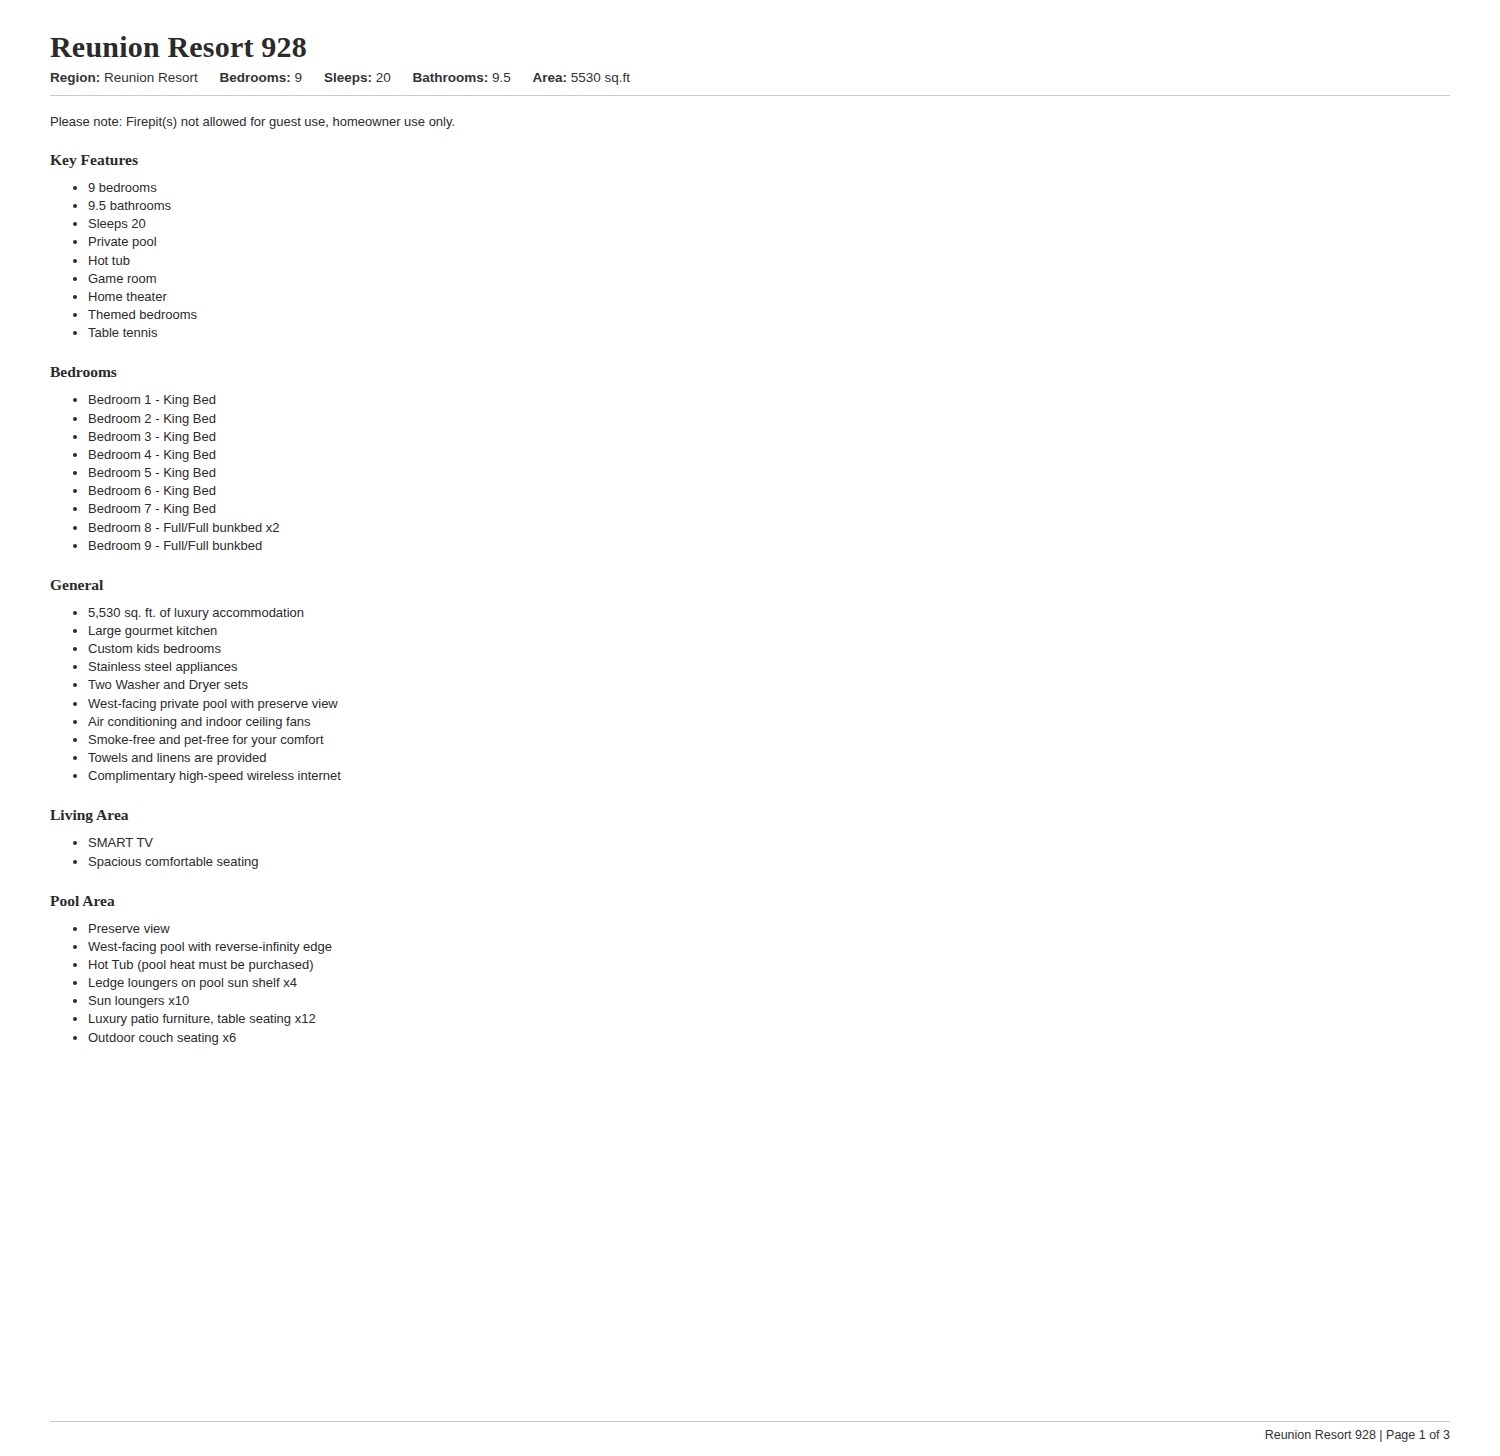Reunion Resort 928
Region: Reunion Resort Bedrooms: 9 Sleeps: 20 Bathrooms: 9.5 Area: 5530 sq.ft
Please note: Firepit(s) not allowed for guest use, homeowner use only.
Key Features
9 bedrooms
9.5 bathrooms
Sleeps 20
Private pool
Hot tub
Game room
Home theater
Themed bedrooms
Table tennis
Bedrooms
Bedroom 1 - King Bed
Bedroom 2 - King Bed
Bedroom 3 - King Bed
Bedroom 4 - King Bed
Bedroom 5 - King Bed
Bedroom 6 - King Bed
Bedroom 7 - King Bed
Bedroom 8 - Full/Full bunkbed x2
Bedroom 9 - Full/Full bunkbed
General
5,530 sq. ft. of luxury accommodation
Large gourmet kitchen
Custom kids bedrooms
Stainless steel appliances
Two Washer and Dryer sets
West-facing private pool with preserve view
Air conditioning and indoor ceiling fans
Smoke-free and pet-free for your comfort
Towels and linens are provided
Complimentary high-speed wireless internet
Living Area
SMART TV
Spacious comfortable seating
Pool Area
Preserve view
West-facing pool with reverse-infinity edge
Hot Tub (pool heat must be purchased)
Ledge loungers on pool sun shelf x4
Sun loungers x10
Luxury patio furniture, table seating x12
Outdoor couch seating x6
Reunion Resort 928 | Page 1 of 3